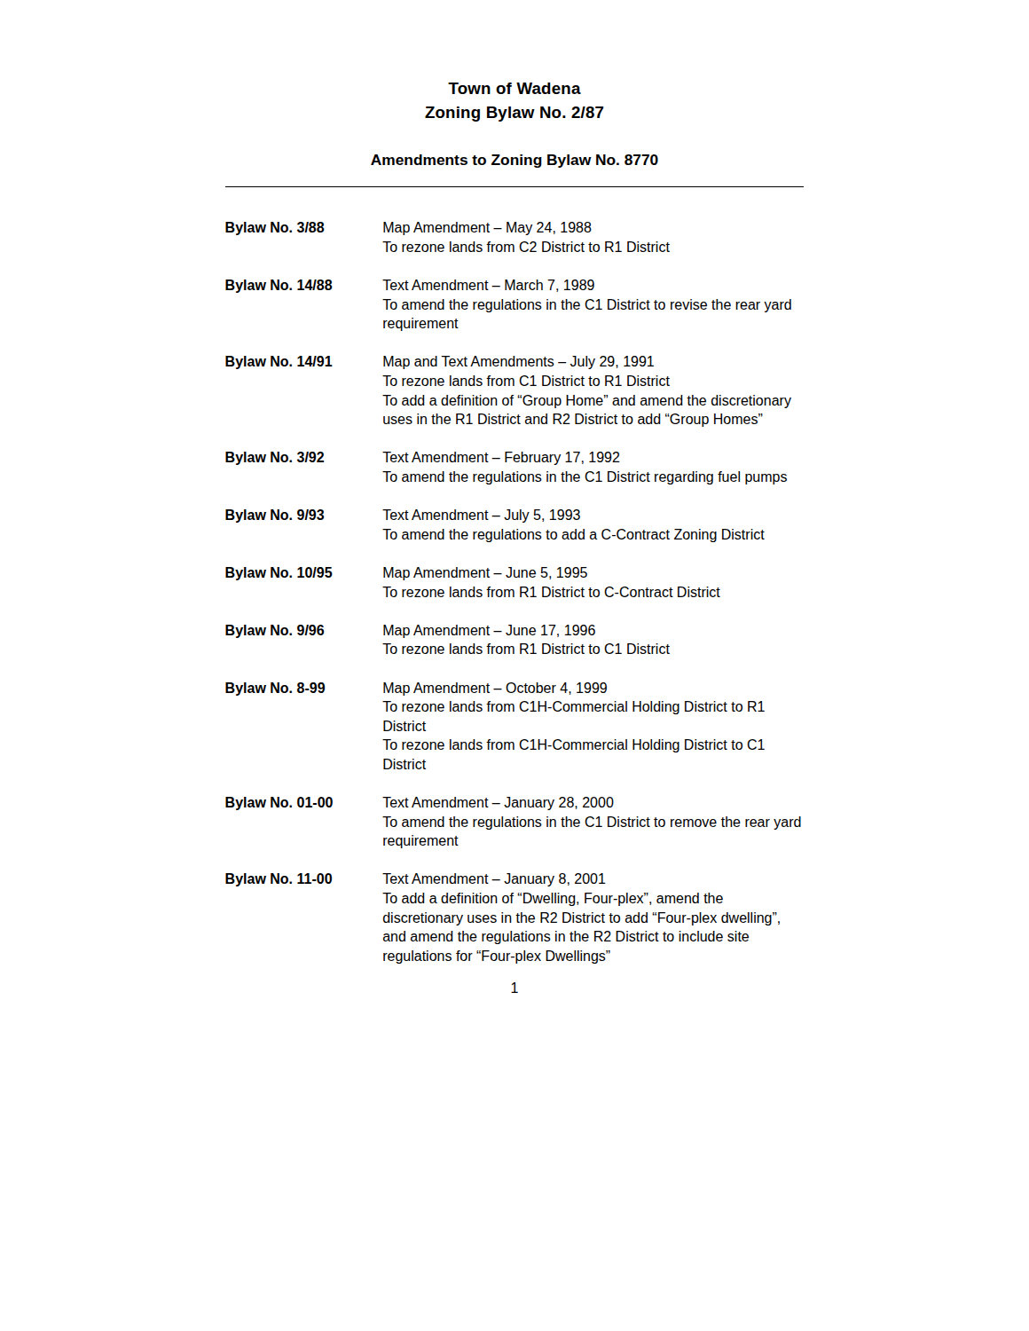Town of Wadena
Zoning Bylaw No. 2/87
Amendments to Zoning Bylaw No. 8770
| Bylaw No. 3/88 | Map Amendment – May 24, 1988 To rezone lands from C2 District to R1 District |
| Bylaw No. 14/88 | Text Amendment – March 7, 1989 To amend the regulations in the C1 District to revise the rear yard requirement |
| Bylaw No. 14/91 | Map and Text Amendments – July 29, 1991 To rezone lands from C1 District to R1 District To add a definition of “Group Home” and amend the discretionary uses in the R1 District and R2 District to add “Group Homes” |
| Bylaw No. 3/92 | Text Amendment – February 17, 1992 To amend the regulations in the C1 District regarding fuel pumps |
| Bylaw No. 9/93 | Text Amendment – July 5, 1993 To amend the regulations to add a C-Contract Zoning District |
| Bylaw No. 10/95 | Map Amendment – June 5, 1995 To rezone lands from R1 District to C-Contract District |
| Bylaw No. 9/96 | Map Amendment – June 17, 1996 To rezone lands from R1 District to C1 District |
| Bylaw No. 8-99 | Map Amendment – October 4, 1999 To rezone lands from C1H-Commercial Holding District to R1 District To rezone lands from C1H-Commercial Holding District to C1 District |
| Bylaw No. 01-00 | Text Amendment – January 28, 2000 To amend the regulations in the C1 District to remove the rear yard requirement |
| Bylaw No. 11-00 | Text Amendment – January 8, 2001 To add a definition of “Dwelling, Four-plex”, amend the discretionary uses in the R2 District to add “Four-plex dwelling”, and amend the regulations in the R2 District to include site regulations for “Four-plex Dwellings” |
1